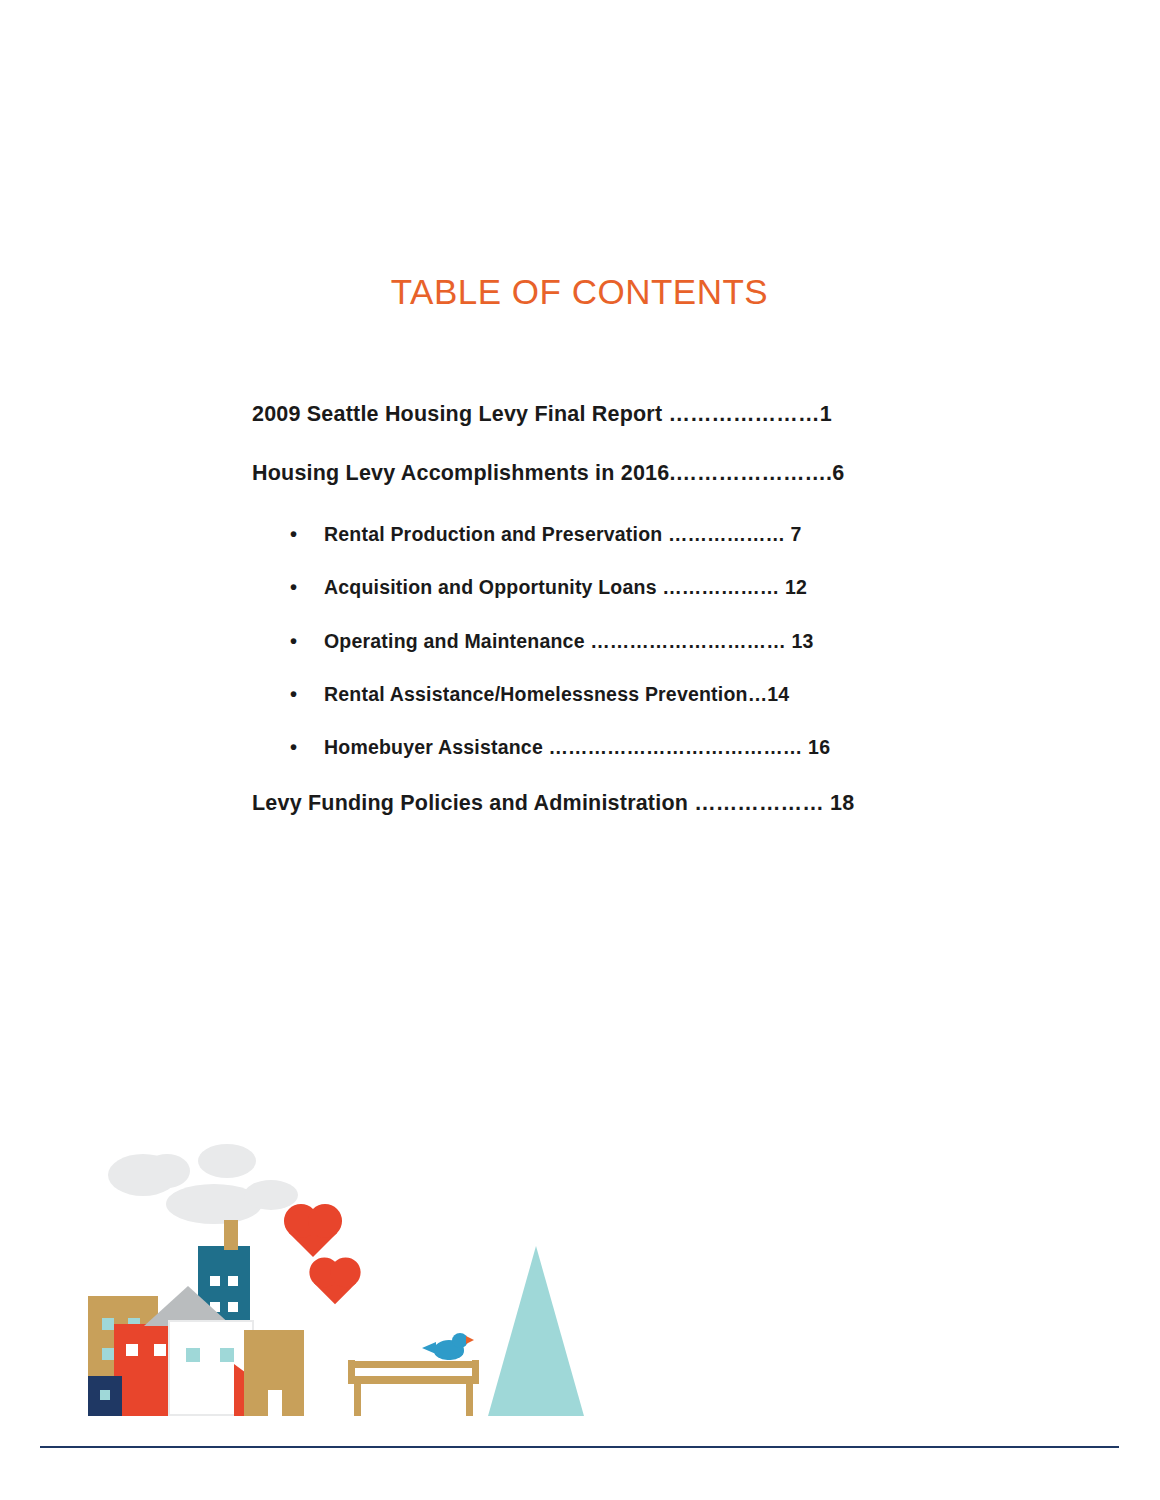TABLE OF CONTENTS
2009 Seattle Housing Levy Final Report …………………1
Housing Levy Accomplishments in 2016.………………….6
Rental Production and Preservation ……………… 7
Acquisition and Opportunity Loans ……………… 12
Operating and Maintenance ………………………… 13
Rental Assistance/Homelessness Prevention…14
Homebuyer Assistance ………………………………… 16
Levy Funding Policies and Administration ……………… 18